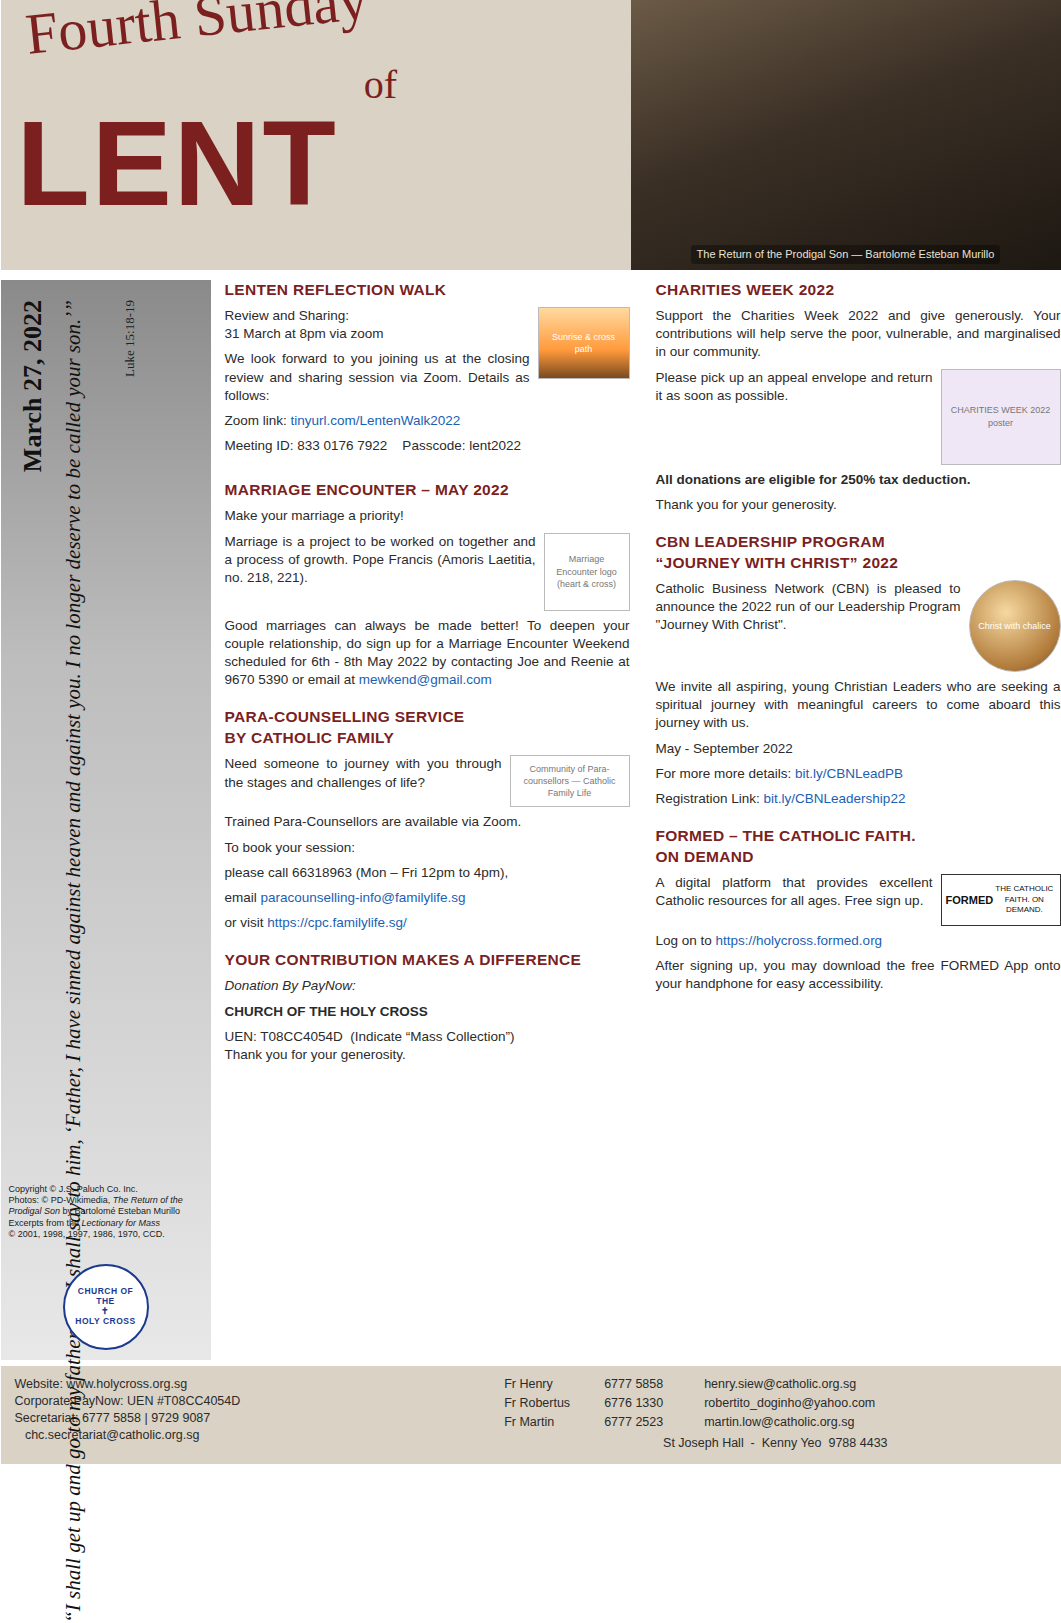Fourth Sunday of
LENT
The Return of the Prodigal Son — Bartolomé Esteban Murillo
March 27, 2022
“I shall get up and go to my father and I shall say to him, ‘Father, I have sinned against heaven and against you. I no longer deserve to be called your son.’”
Luke 15:18-19
Copyright © J.S. Paluch Co. Inc.
Photos: © PD-Wikimedia, The Return of the Prodigal Son by Bartolomé Esteban Murillo
Excerpts from the Lectionary for Mass
© 2001, 1998, 1997, 1986, 1970, CCD.
CHURCH OF THE
✝
HOLY CROSS
Lenten Reflection Walk
Sunrise & cross path
Review and Sharing:
31 March at 8pm via zoom
We look forward to you joining us at the closing review and sharing session via Zoom. Details as follows:
Zoom link: tinyurl.com/LentenWalk2022
Meeting ID: 833 0176 7922 Passcode: lent2022
Marriage Encounter – May 2022
Make your marriage a priority!
Marriage Encounter logo (heart & cross)
Marriage is a project to be worked on together and a process of growth. Pope Francis (Amoris Laetitia, no. 218, 221).
Good marriages can always be made better! To deepen your couple relationship, do sign up for a Marriage Encounter Weekend scheduled for 6th - 8th May 2022 by contacting Joe and Reenie at 9670 5390 or email at mewkend@gmail.com
Para-Counselling Service
by Catholic Family
Community of Para-counsellors — Catholic Family Life
Need someone to journey with you through the stages and challenges of life?
Trained Para-Counsellors are available via Zoom.
To book your session:
please call 66318963 (Mon – Fri 12pm to 4pm),
email paracounselling-info@familylife.sg
or visit https://cpc.familylife.sg/
Your Contribution Makes a Difference
Donation By PayNow:
CHURCH OF THE HOLY CROSS
UEN: T08CC4054D (Indicate “Mass Collection”)
Thank you for your generosity.
Charities Week 2022
Support the Charities Week 2022 and give generously. Your contributions will help serve the poor, vulnerable, and marginalised in our community.
CHARITIES WEEK 2022 poster
Please pick up an appeal envelope and return it as soon as possible.
All donations are eligible for 250% tax deduction.
Thank you for your generosity.
CBN Leadership Program
“Journey with Christ” 2022
Christ with chalice
Catholic Business Network (CBN) is pleased to announce the 2022 run of our Leadership Program "Journey With Christ".
We invite all aspiring, young Christian Leaders who are seeking a spiritual journey with meaningful careers to come aboard this journey with us.
May - September 2022
For more more details: bit.ly/CBNLeadPB
Registration Link: bit.ly/CBNLeadership22
Formed – The Catholic Faith.
On Demand
FORMED
THE CATHOLIC FAITH. ON DEMAND.
A digital platform that provides excellent Catholic resources for all ages. Free sign up.
Log on to https://holycross.formed.org
After signing up, you may download the free FORMED App onto your handphone for easy accessibility.
Website: www.holycross.org.sg
Corporate PayNow: UEN #T08CC4054D
Secretariat: 6777 5858 | 9729 9087
chc.secretariat@catholic.org.sg
Fr Henry
6777 5858
henry.siew@catholic.org.sg
Fr Robertus
6776 1330
robertito_doginho@yahoo.com
Fr Martin
6777 2523
martin.low@catholic.org.sg
St Joseph Hall - Kenny Yeo 9788 4433